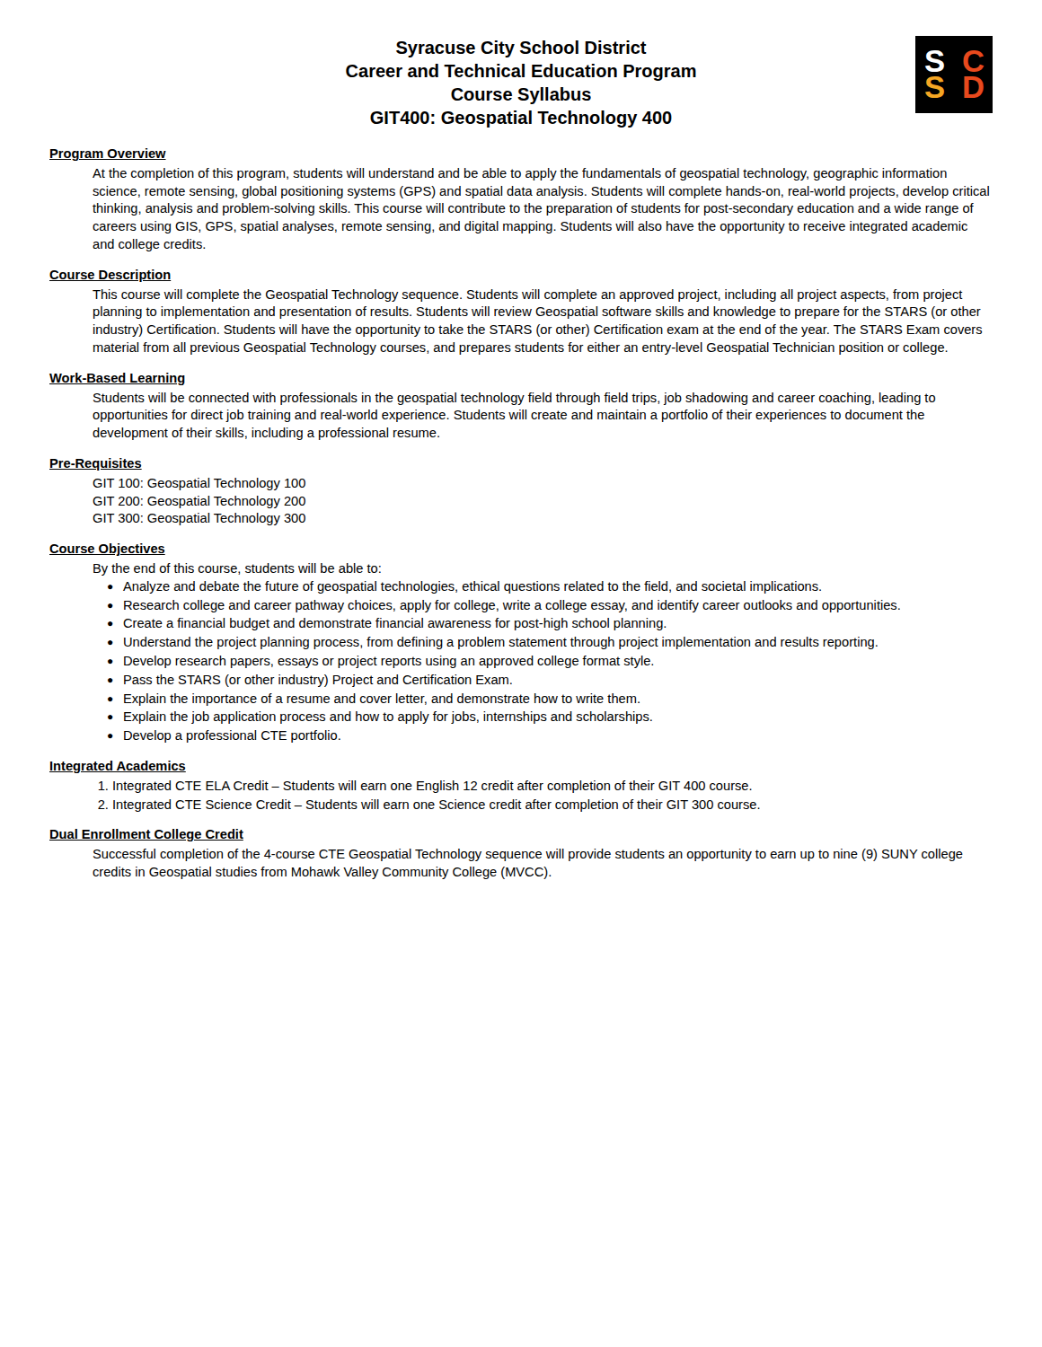SCSD
Syracuse City School District
Career and Technical Education Program
Course Syllabus
GIT400: Geospatial Technology 400
Program Overview
At the completion of this program, students will understand and be able to apply the fundamentals of geospatial technology, geographic information science, remote sensing, global positioning systems (GPS) and spatial data analysis. Students will complete hands-on, real-world projects, develop critical thinking, analysis and problem-solving skills. This course will contribute to the preparation of students for post-secondary education and a wide range of careers using GIS, GPS, spatial analyses, remote sensing, and digital mapping. Students will also have the opportunity to receive integrated academic and college credits.
Course Description
This course will complete the Geospatial Technology sequence. Students will complete an approved project, including all project aspects, from project planning to implementation and presentation of results. Students will review Geospatial software skills and knowledge to prepare for the STARS (or other industry) Certification. Students will have the opportunity to take the STARS (or other) Certification exam at the end of the year. The STARS Exam covers material from all previous Geospatial Technology courses, and prepares students for either an entry-level Geospatial Technician position or college.
Work-Based Learning
Students will be connected with professionals in the geospatial technology field through field trips, job shadowing and career coaching, leading to opportunities for direct job training and real-world experience. Students will create and maintain a portfolio of their experiences to document the development of their skills, including a professional resume.
Pre-Requisites
GIT 100: Geospatial Technology 100
GIT 200: Geospatial Technology 200
GIT 300: Geospatial Technology 300
Course Objectives
By the end of this course, students will be able to:
Analyze and debate the future of geospatial technologies, ethical questions related to the field, and societal implications.
Research college and career pathway choices, apply for college, write a college essay, and identify career outlooks and opportunities.
Create a financial budget and demonstrate financial awareness for post-high school planning.
Understand the project planning process, from defining a problem statement through project implementation and results reporting.
Develop research papers, essays or project reports using an approved college format style.
Pass the STARS (or other industry) Project and Certification Exam.
Explain the importance of a resume and cover letter, and demonstrate how to write them.
Explain the job application process and how to apply for jobs, internships and scholarships.
Develop a professional CTE portfolio.
Integrated Academics
Integrated CTE ELA Credit – Students will earn one English 12 credit after completion of their GIT 400 course.
Integrated CTE Science Credit – Students will earn one Science credit after completion of their GIT 300 course.
Dual Enrollment College Credit
Successful completion of the 4-course CTE Geospatial Technology sequence will provide students an opportunity to earn up to nine (9) SUNY college credits in Geospatial studies from Mohawk Valley Community College (MVCC).